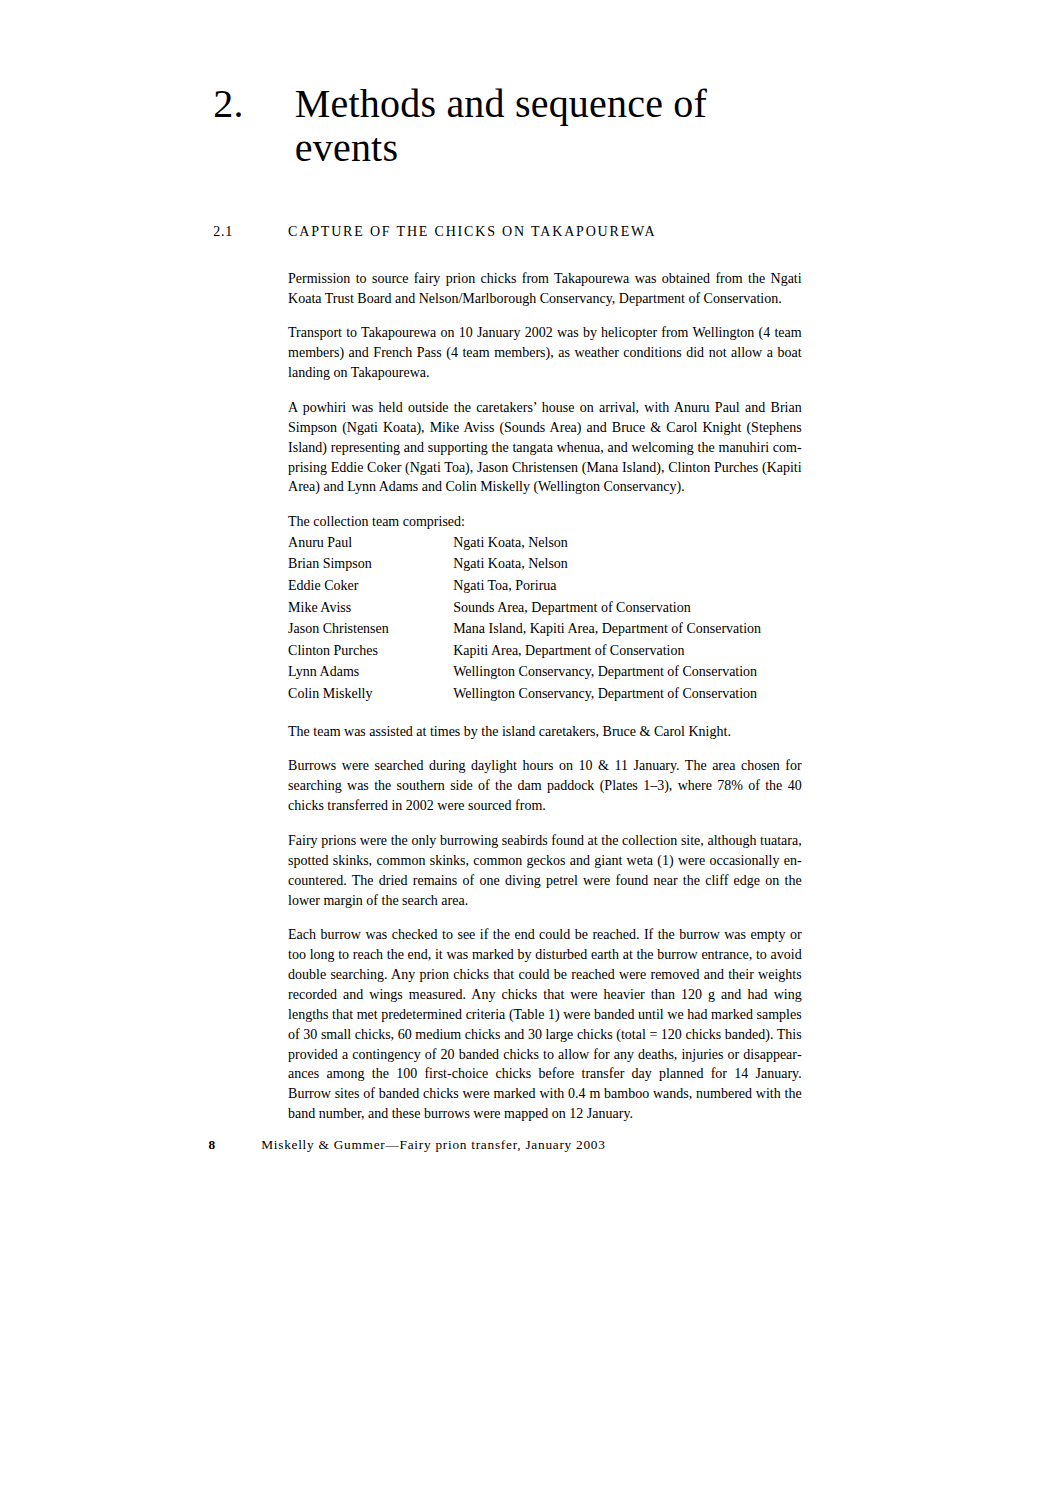2.
Methods and sequence of events
2.1
Capture of the chicks on Takapourewa
Permission to source fairy prion chicks from Takapourewa was obtained from the Ngati Koata Trust Board and Nelson/Marlborough Conservancy, Department of Conservation.
Transport to Takapourewa on 10 January 2002 was by helicopter from Wellington (4 team members) and French Pass (4 team members), as weather conditions did not allow a boat landing on Takapourewa.
A powhiri was held outside the caretakers’ house on arrival, with Anuru Paul and Brian Simpson (Ngati Koata), Mike Aviss (Sounds Area) and Bruce & Carol Knight (Stephens Island) representing and supporting the tangata whenua, and welcoming the manuhiri comprising Eddie Coker (Ngati Toa), Jason Christensen (Mana Island), Clinton Purches (Kapiti Area) and Lynn Adams and Colin Miskelly (Wellington Conservancy).
The collection team comprised:
| Anuru Paul | Ngati Koata, Nelson |
| Brian Simpson | Ngati Koata, Nelson |
| Eddie Coker | Ngati Toa, Porirua |
| Mike Aviss | Sounds Area, Department of Conservation |
| Jason Christensen | Mana Island, Kapiti Area, Department of Conservation |
| Clinton Purches | Kapiti Area, Department of Conservation |
| Lynn Adams | Wellington Conservancy, Department of Conservation |
| Colin Miskelly | Wellington Conservancy, Department of Conservation |
The team was assisted at times by the island caretakers, Bruce & Carol Knight.
Burrows were searched during daylight hours on 10 & 11 January. The area chosen for searching was the southern side of the dam paddock (Plates 1–3), where 78% of the 40 chicks transferred in 2002 were sourced from.
Fairy prions were the only burrowing seabirds found at the collection site, although tuatara, spotted skinks, common skinks, common geckos and giant weta (1) were occasionally encountered. The dried remains of one diving petrel were found near the cliff edge on the lower margin of the search area.
Each burrow was checked to see if the end could be reached. If the burrow was empty or too long to reach the end, it was marked by disturbed earth at the burrow entrance, to avoid double searching. Any prion chicks that could be reached were removed and their weights recorded and wings measured. Any chicks that were heavier than 120 g and had wing lengths that met predetermined criteria (Table 1) were banded until we had marked samples of 30 small chicks, 60 medium chicks and 30 large chicks (total = 120 chicks banded). This provided a contingency of 20 banded chicks to allow for any deaths, injuries or disappearances among the 100 first-choice chicks before transfer day planned for 14 January. Burrow sites of banded chicks were marked with 0.4 m bamboo wands, numbered with the band number, and these burrows were mapped on 12 January.
8
Miskelly & Gummer—Fairy prion transfer, January 2003